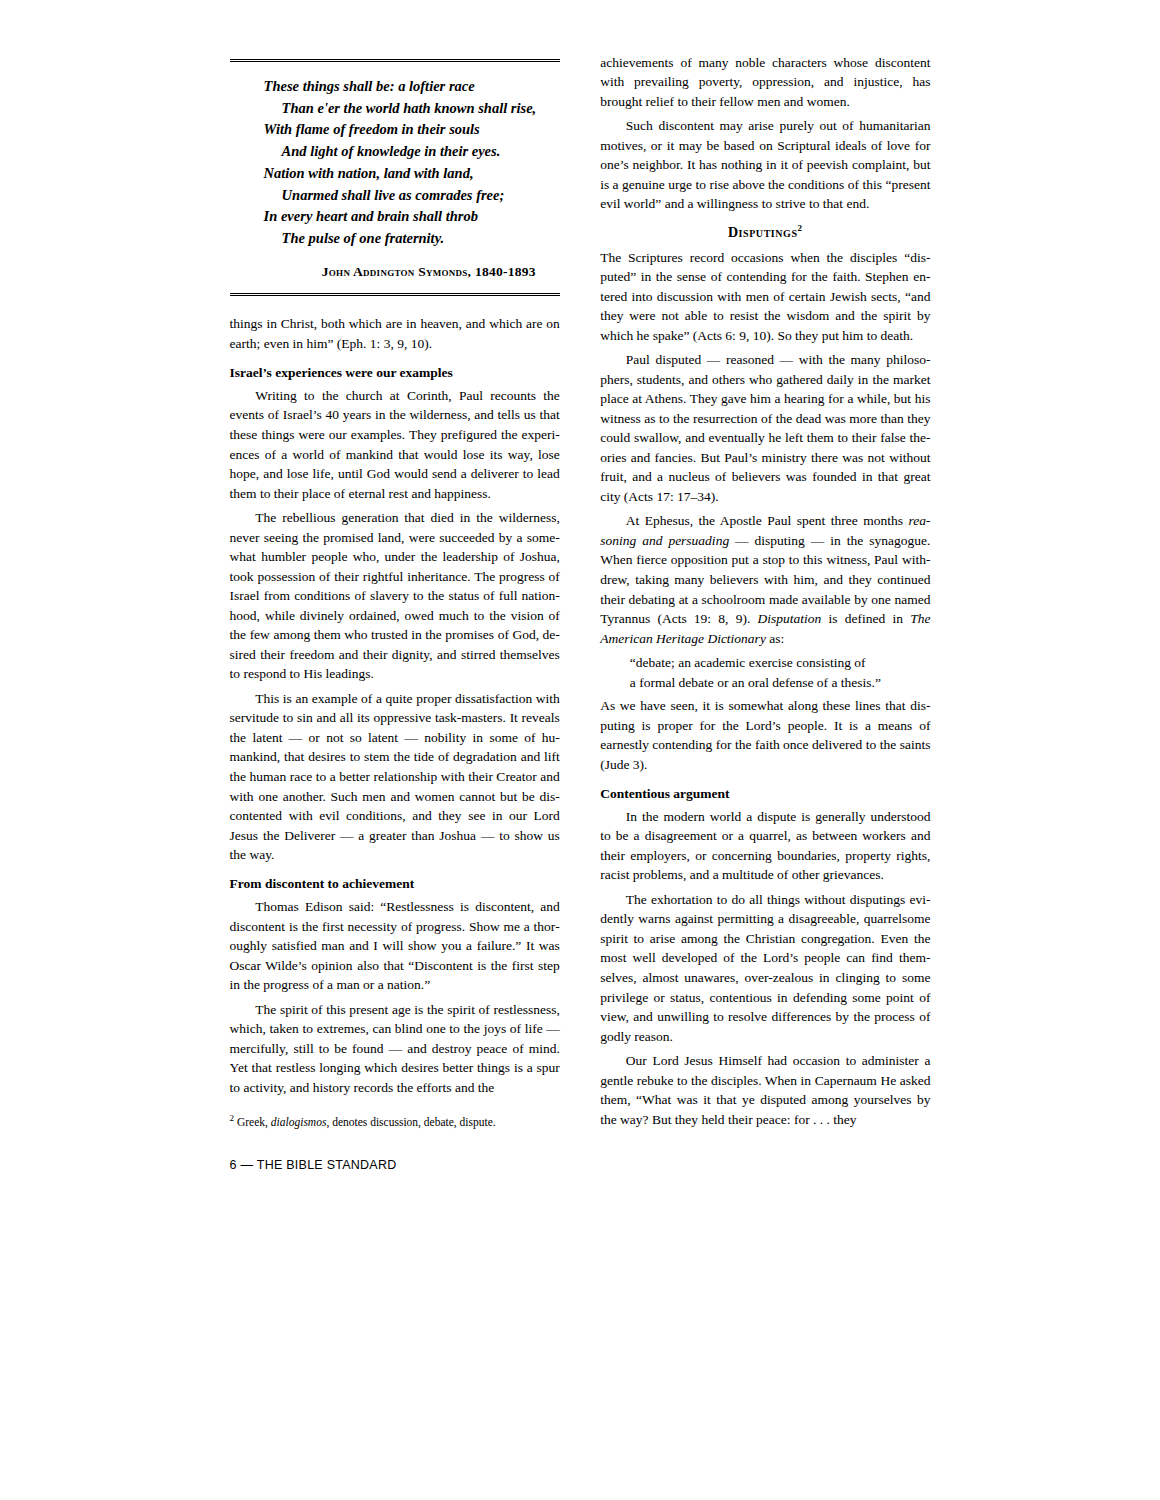These things shall be: a loftier raceThan e'er the world hath known shall rise, With flame of freedom in their soulsAnd light of knowledge in their eyes. Nation with nation, land with land, Unarmed shall live as comrades free; In every heart and brain shall throbThe pulse of one fraternity.
John Addington Symonds, 1840-1893
things in Christ, both which are in heaven, and which are on earth; even in him” (Eph. 1: 3, 9, 10).
Israel’s experiences were our examples
Writing to the church at Corinth, Paul recounts the events of Israel’s 40 years in the wilderness, and tells us that these things were our examples. They prefigured the experiences of a world of mankind that would lose its way, lose hope, and lose life, until God would send a deliverer to lead them to their place of eternal rest and happiness.
The rebellious generation that died in the wilderness, never seeing the promised land, were succeeded by a somewhat humbler people who, under the leadership of Joshua, took possession of their rightful inheritance. The progress of Israel from conditions of slavery to the status of full nationhood, while divinely ordained, owed much to the vision of the few among them who trusted in the promises of God, desired their freedom and their dignity, and stirred themselves to respond to His leadings.
This is an example of a quite proper dissatisfaction with servitude to sin and all its oppressive task-masters. It reveals the latent — or not so latent — nobility in some of humankind, that desires to stem the tide of degradation and lift the human race to a better relationship with their Creator and with one another. Such men and women cannot but be discontented with evil conditions, and they see in our Lord Jesus the Deliverer — a greater than Joshua — to show us the way.
From discontent to achievement
Thomas Edison said: “Restlessness is discontent, and discontent is the first necessity of progress. Show me a thoroughly satisfied man and I will show you a failure.” It was Oscar Wilde’s opinion also that “Discontent is the first step in the progress of a man or a nation.”
The spirit of this present age is the spirit of restlessness, which, taken to extremes, can blind one to the joys of life — mercifully, still to be found — and destroy peace of mind. Yet that restless longing which desires better things is a spur to activity, and history records the efforts and the
2 Greek, dialogismos, denotes discussion, debate, dispute.
6 — THE BIBLE STANDARD
achievements of many noble characters whose discontent with prevailing poverty, oppression, and injustice, has brought relief to their fellow men and women.
Such discontent may arise purely out of humanitarian motives, or it may be based on Scriptural ideals of love for one’s neighbor. It has nothing in it of peevish complaint, but is a genuine urge to rise above the conditions of this “present evil world” and a willingness to strive to that end.
Disputings2
The Scriptures record occasions when the disciples “disputed” in the sense of contending for the faith. Stephen entered into discussion with men of certain Jewish sects, “and they were not able to resist the wisdom and the spirit by which he spake” (Acts 6: 9, 10). So they put him to death.
Paul disputed — reasoned — with the many philosophers, students, and others who gathered daily in the market place at Athens. They gave him a hearing for a while, but his witness as to the resurrection of the dead was more than they could swallow, and eventually he left them to their false theories and fancies. But Paul’s ministry there was not without fruit, and a nucleus of believers was founded in that great city (Acts 17: 17–34).
At Ephesus, the Apostle Paul spent three months reasoning and persuading — disputing — in the synagogue. When fierce opposition put a stop to this witness, Paul withdrew, taking many believers with him, and they continued their debating at a schoolroom made available by one named Tyrannus (Acts 19: 8, 9). Disputation is defined in The American Heritage Dictionary as:
“debate; an academic exercise consisting of
a formal debate or an oral defense of a thesis.”
As we have seen, it is somewhat along these lines that disputing is proper for the Lord’s people. It is a means of earnestly contending for the faith once delivered to the saints (Jude 3).
Contentious argument
In the modern world a dispute is generally understood to be a disagreement or a quarrel, as between workers and their employers, or concerning boundaries, property rights, racist problems, and a multitude of other grievances.
The exhortation to do all things without disputings evidently warns against permitting a disagreeable, quarrelsome spirit to arise among the Christian congregation. Even the most well developed of the Lord’s people can find themselves, almost unawares, over-zealous in clinging to some privilege or status, contentious in defending some point of view, and unwilling to resolve differences by the process of godly reason.
Our Lord Jesus Himself had occasion to administer a gentle rebuke to the disciples. When in Capernaum He asked them, “What was it that ye disputed among yourselves by the way? But they held their peace: for . . . they